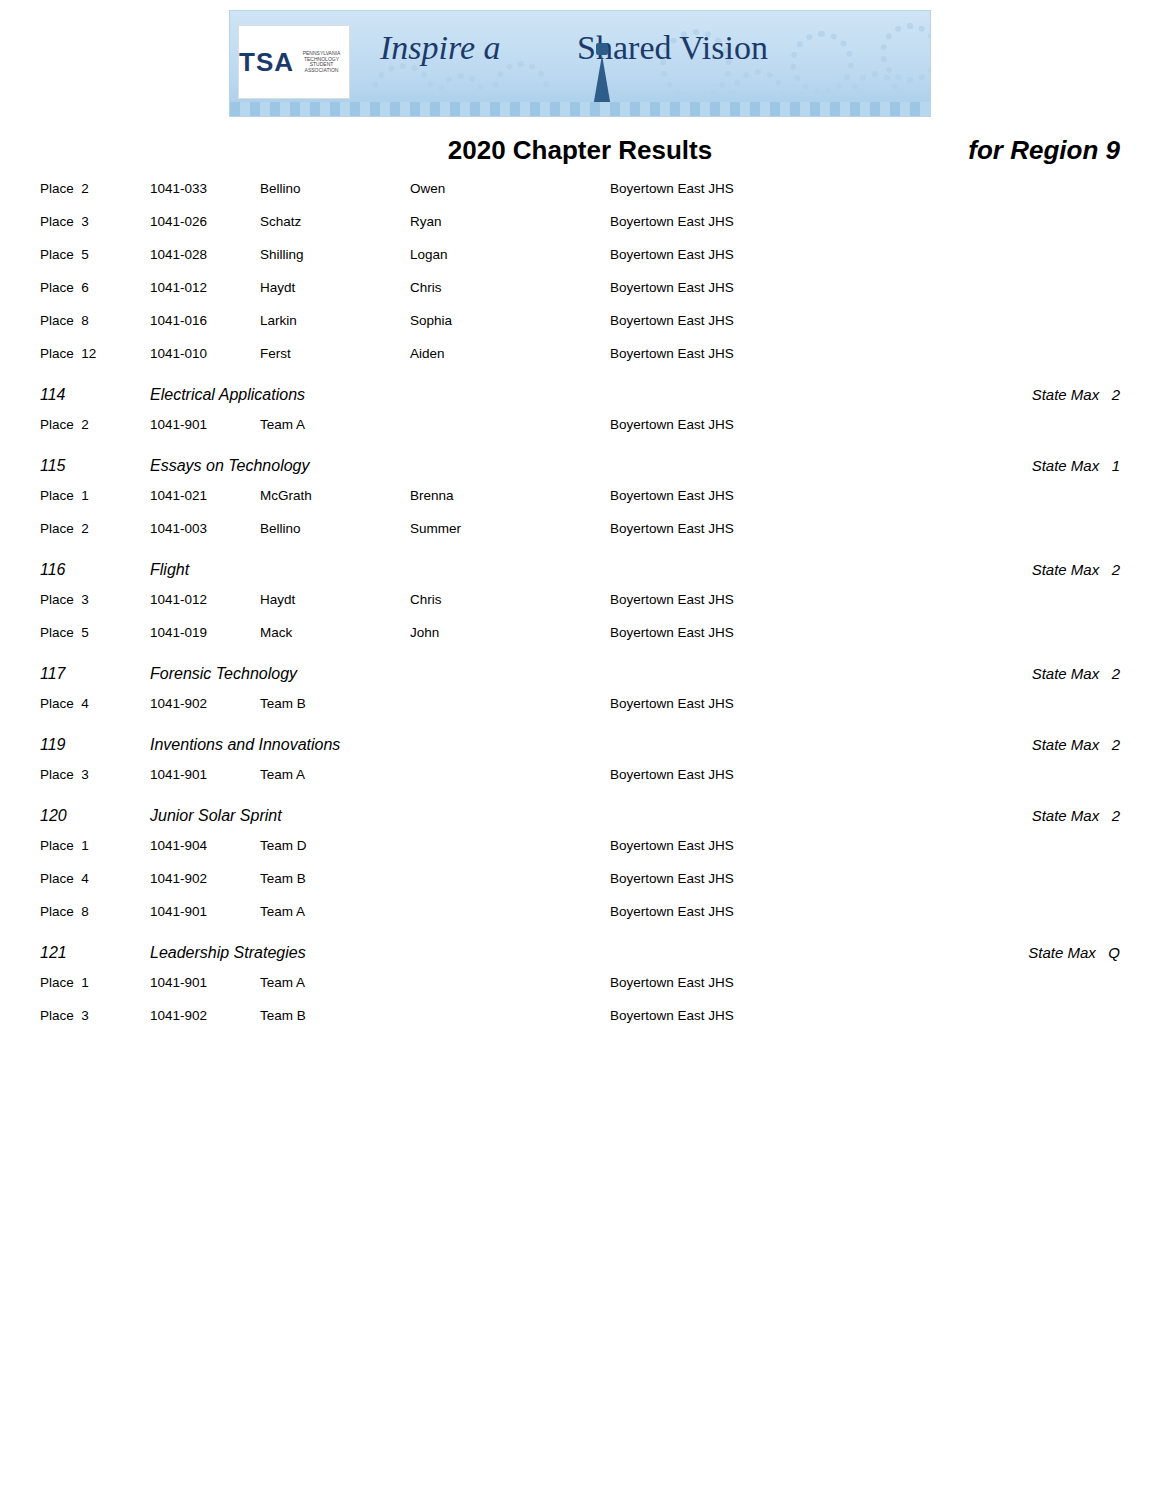TSAPENNSYLVANIA
TECHNOLOGY STUDENT ASSOCIATION
Inspire a Shared Vision
2020 Chapter Results for Region 9
| Place 2 | 1041-033 | Bellino | Owen | Boyertown East JHS |
| Place 3 | 1041-026 | Schatz | Ryan | Boyertown East JHS |
| Place 5 | 1041-028 | Shilling | Logan | Boyertown East JHS |
| Place 6 | 1041-012 | Haydt | Chris | Boyertown East JHS |
| Place 8 | 1041-016 | Larkin | Sophia | Boyertown East JHS |
| Place 12 | 1041-010 | Ferst | Aiden | Boyertown East JHS |
| 114 | Electrical Applications | State Max 2 |
| Place 2 | 1041-901 | Team A | | Boyertown East JHS |
| 115 | Essays on Technology | State Max 1 |
| Place 1 | 1041-021 | McGrath | Brenna | Boyertown East JHS |
| Place 2 | 1041-003 | Bellino | Summer | Boyertown East JHS |
| 116 | Flight | State Max 2 |
| Place 3 | 1041-012 | Haydt | Chris | Boyertown East JHS |
| Place 5 | 1041-019 | Mack | John | Boyertown East JHS |
| 117 | Forensic Technology | State Max 2 |
| Place 4 | 1041-902 | Team B | | Boyertown East JHS |
| 119 | Inventions and Innovations | State Max 2 |
| Place 3 | 1041-901 | Team A | | Boyertown East JHS |
| 120 | Junior Solar Sprint | State Max 2 |
| Place 1 | 1041-904 | Team D | | Boyertown East JHS |
| Place 4 | 1041-902 | Team B | | Boyertown East JHS |
| Place 8 | 1041-901 | Team A | | Boyertown East JHS |
| 121 | Leadership Strategies | State Max Q |
| Place 1 | 1041-901 | Team A | | Boyertown East JHS |
| Place 3 | 1041-902 | Team B | | Boyertown East JHS |